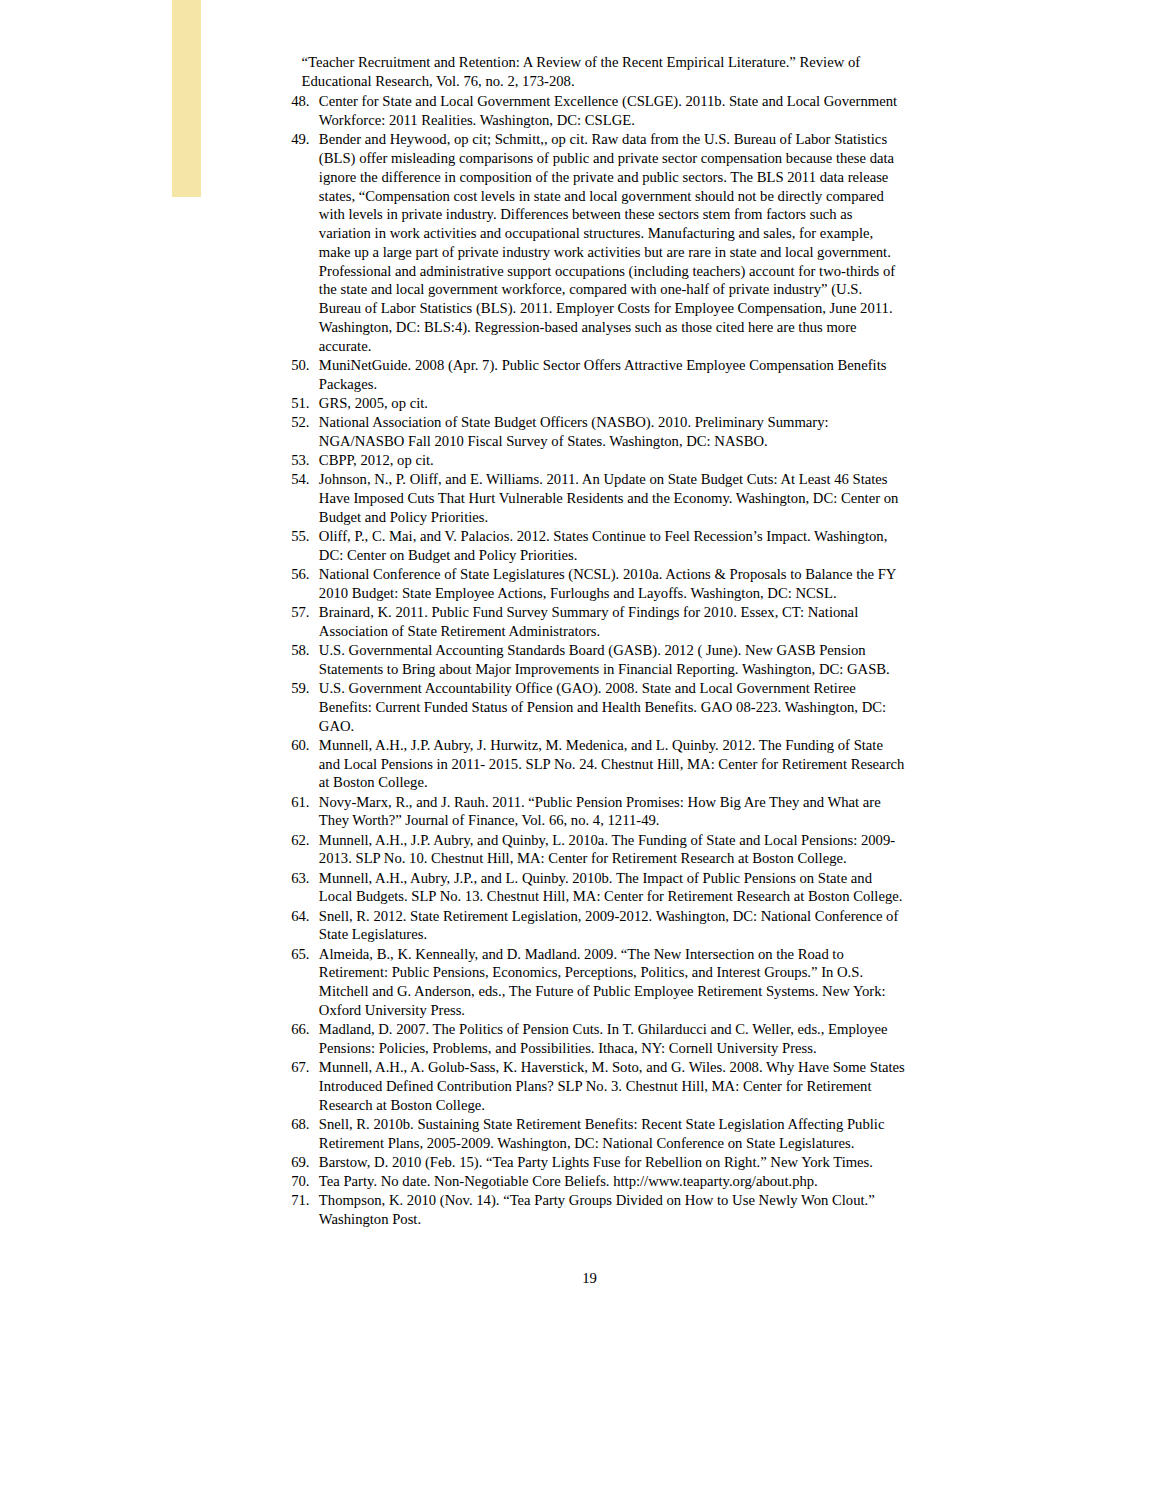“Teacher Recruitment and Retention: A Review of the Recent Empirical Literature.” Review of Educational Research, Vol. 76, no. 2, 173-208.
Center for State and Local Government Excellence (CSLGE). 2011b. State and Local Government Workforce: 2011 Realities. Washington, DC: CSLGE.
Bender and Heywood, op cit; Schmitt,, op cit. Raw data from the U.S. Bureau of Labor Statistics (BLS) offer misleading comparisons of public and private sector compensation because these data ignore the difference in composition of the private and public sectors. The BLS 2011 data release states, “Compensation cost levels in state and local government should not be directly compared with levels in private industry. Differences between these sectors stem from factors such as variation in work activities and occupational structures. Manufacturing and sales, for example, make up a large part of private industry work activities but are rare in state and local government. Professional and administrative support occupations (including teachers) account for two-thirds of the state and local government workforce, compared with one-half of private industry” (U.S. Bureau of Labor Statistics (BLS). 2011. Employer Costs for Employee Compensation, June 2011. Washington, DC: BLS:4). Regression-based analyses such as those cited here are thus more accurate.
MuniNetGuide. 2008 (Apr. 7). Public Sector Offers Attractive Employee Compensation Benefits Packages.
GRS, 2005, op cit.
National Association of State Budget Officers (NASBO). 2010. Preliminary Summary: NGA/NASBO Fall 2010 Fiscal Survey of States. Washington, DC: NASBO.
CBPP, 2012, op cit.
Johnson, N., P. Oliff, and E. Williams. 2011. An Update on State Budget Cuts: At Least 46 States Have Imposed Cuts That Hurt Vulnerable Residents and the Economy. Washington, DC: Center on Budget and Policy Priorities.
Oliff, P., C. Mai, and V. Palacios. 2012. States Continue to Feel Recession’s Impact. Washington, DC: Center on Budget and Policy Priorities.
National Conference of State Legislatures (NCSL). 2010a. Actions & Proposals to Balance the FY 2010 Budget: State Employee Actions, Furloughs and Layoffs. Washington, DC: NCSL.
Brainard, K. 2011. Public Fund Survey Summary of Findings for 2010. Essex, CT: National Association of State Retirement Administrators.
U.S. Governmental Accounting Standards Board (GASB). 2012 ( June). New GASB Pension Statements to Bring about Major Improvements in Financial Reporting. Washington, DC: GASB.
U.S. Government Accountability Office (GAO). 2008. State and Local Government Retiree Benefits: Current Funded Status of Pension and Health Benefits. GAO 08-223. Washington, DC: GAO.
Munnell, A.H., J.P. Aubry, J. Hurwitz, M. Medenica, and L. Quinby. 2012. The Funding of State and Local Pensions in 2011- 2015. SLP No. 24. Chestnut Hill, MA: Center for Retirement Research at Boston College.
Novy-Marx, R., and J. Rauh. 2011. “Public Pension Promises: How Big Are They and What are They Worth?” Journal of Finance, Vol. 66, no. 4, 1211-49.
Munnell, A.H., J.P. Aubry, and Quinby, L. 2010a. The Funding of State and Local Pensions: 2009-2013. SLP No. 10. Chestnut Hill, MA: Center for Retirement Research at Boston College.
Munnell, A.H., Aubry, J.P., and L. Quinby. 2010b. The Impact of Public Pensions on State and Local Budgets. SLP No. 13. Chestnut Hill, MA: Center for Retirement Research at Boston College.
Snell, R. 2012. State Retirement Legislation, 2009-2012. Washington, DC: National Conference of State Legislatures.
Almeida, B., K. Kenneally, and D. Madland. 2009. “The New Intersection on the Road to Retirement: Public Pensions, Economics, Perceptions, Politics, and Interest Groups.” In O.S. Mitchell and G. Anderson, eds., The Future of Public Employee Retirement Systems. New York: Oxford University Press.
Madland, D. 2007. The Politics of Pension Cuts. In T. Ghilarducci and C. Weller, eds., Employee Pensions: Policies, Problems, and Possibilities. Ithaca, NY: Cornell University Press.
Munnell, A.H., A. Golub-Sass, K. Haverstick, M. Soto, and G. Wiles. 2008. Why Have Some States Introduced Defined Contribution Plans? SLP No. 3. Chestnut Hill, MA: Center for Retirement Research at Boston College.
Snell, R. 2010b. Sustaining State Retirement Benefits: Recent State Legislation Affecting Public Retirement Plans, 2005-2009. Washington, DC: National Conference on State Legislatures.
Barstow, D. 2010 (Feb. 15). “Tea Party Lights Fuse for Rebellion on Right.” New York Times.
Tea Party. No date. Non-Negotiable Core Beliefs. http://www.teaparty.org/about.php.
Thompson, K. 2010 (Nov. 14). “Tea Party Groups Divided on How to Use Newly Won Clout.” Washington Post.
19